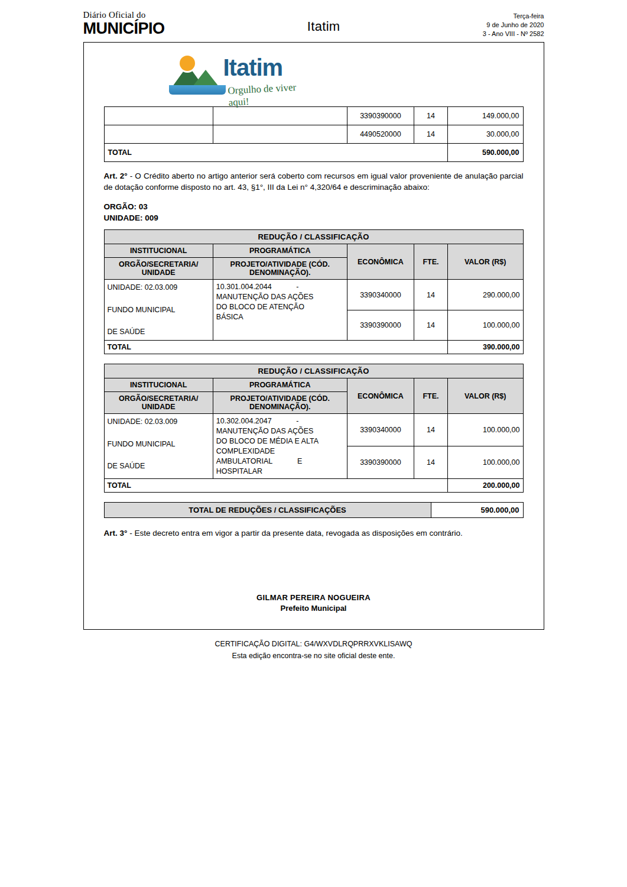Diário Oficial do
MUNICÍPIO
Itatim
Terça-feira
9 de Junho de 2020
3 - Ano VIII - Nº 2582
Itatim
Orgulho de viver aqui!
| | | 3390390000 | 14 | 149.000,00 |
| | | 4490520000 | 14 | 30.000,00 |
| TOTAL | 590.000,00 |
Art. 2° - O Crédito aberto no artigo anterior será coberto com recursos em igual valor proveniente de anulação parcial de dotação conforme disposto no art. 43, §1°, III da Lei n° 4,320/64 e descriminação abaixo:
ORGÃO: 03
UNIDADE: 009
| REDUÇÃO / CLASSIFICAÇÃO |
| --- |
| INSTITUCIONAL | PROGRAMÁTICA | ECONÔMICA | FTE. | VALOR (R$) |
| ORGÃO/SECRETARIA/ UNIDADE | PROJETO/ATIVIDADE (CÓD. DENOMINAÇÃO). |
| UNIDADE: 02.03.009 FUNDO MUNICIPAL DE SAÚDE | 10.301.004.2044 - MANUTENÇÃO DAS AÇÕES DO BLOCO DE ATENÇÃO BÁSICA | 3390340000 | 14 | 290.000,00 |
| 3390390000 | 14 | 100.000,00 |
| TOTAL | 390.000,00 |
| REDUÇÃO / CLASSIFICAÇÃO |
| --- |
| INSTITUCIONAL | PROGRAMÁTICA | ECONÔMICA | FTE. | VALOR (R$) |
| ORGÃO/SECRETARIA/ UNIDADE | PROJETO/ATIVIDADE (CÓD. DENOMINAÇÃO). |
| UNIDADE: 02.03.009 FUNDO MUNICIPAL DE SAÚDE | 10.302.004.2047 - MANUTENÇÃO DAS AÇÕES DO BLOCO DE MÉDIA E ALTA COMPLEXIDADE AMBULATORIAL E HOSPITALAR | 3390340000 | 14 | 100.000,00 |
| 3390390000 | 14 | 100.000,00 |
| TOTAL | 200.000,00 |
| TOTAL DE REDUÇÕES / CLASSIFICAÇÕES | 590.000,00 |
Art. 3° - Este decreto entra em vigor a partir da presente data, revogada as disposições em contrário.
GILMAR PEREIRA NOGUEIRA
Prefeito Municipal
CERTIFICAÇÃO DIGITAL: G4/WXVDLRQPRRXVKLISAWQ
Esta edição encontra-se no site oficial deste ente.